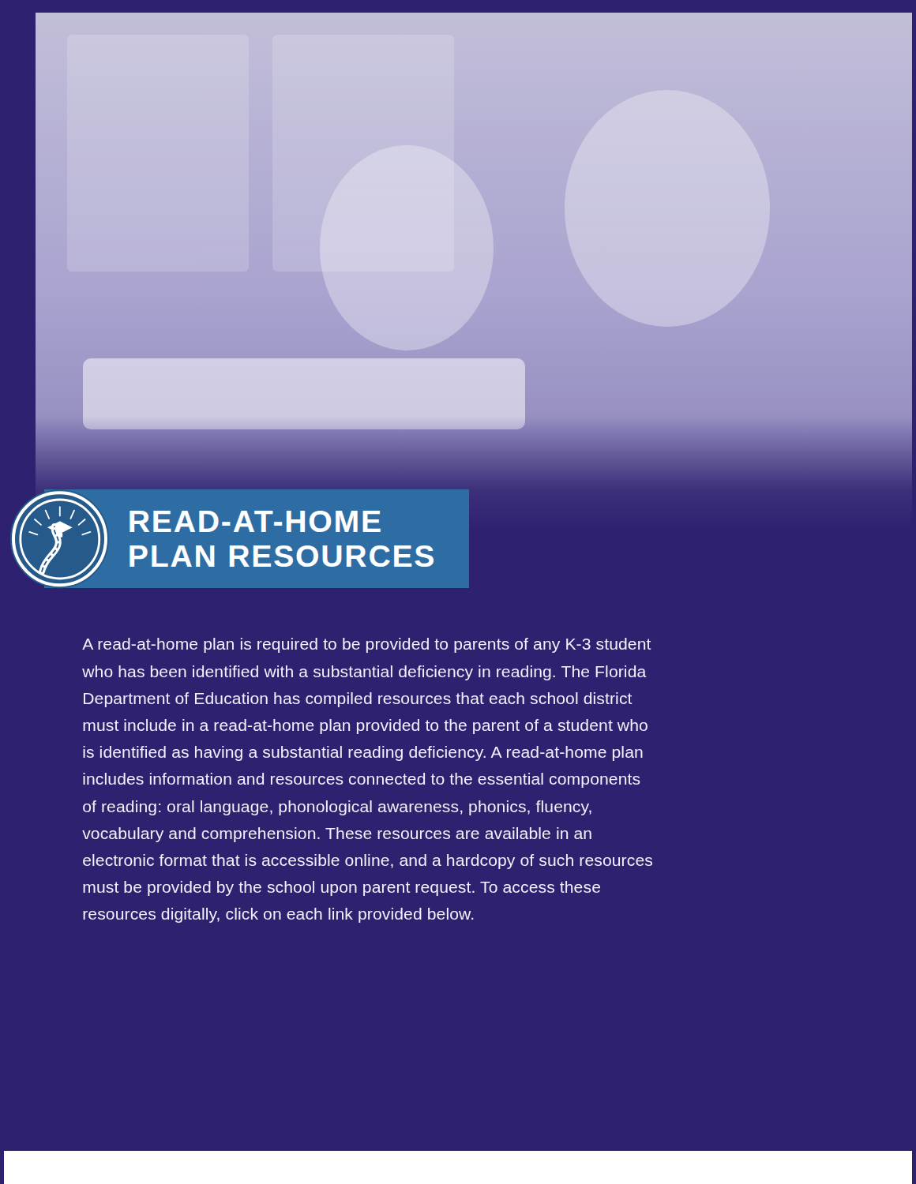Read-at-Home
Plan Resources
A read-at-home plan is required to be provided to parents of any K-3 student who has been identified with a substantial deficiency in reading. The Florida Department of Education has compiled resources that each school district must include in a read-at-home plan provided to the parent of a student who is identified as having a substantial reading deficiency. A read-at-home plan includes information and resources connected to the essential components of reading: oral language, phonological awareness, phonics, fluency, vocabulary and comprehension. These resources are available in an electronic format that is accessible online, and a hardcopy of such resources must be provided by the school upon parent request. To access these resources digitally, click on each link provided below.